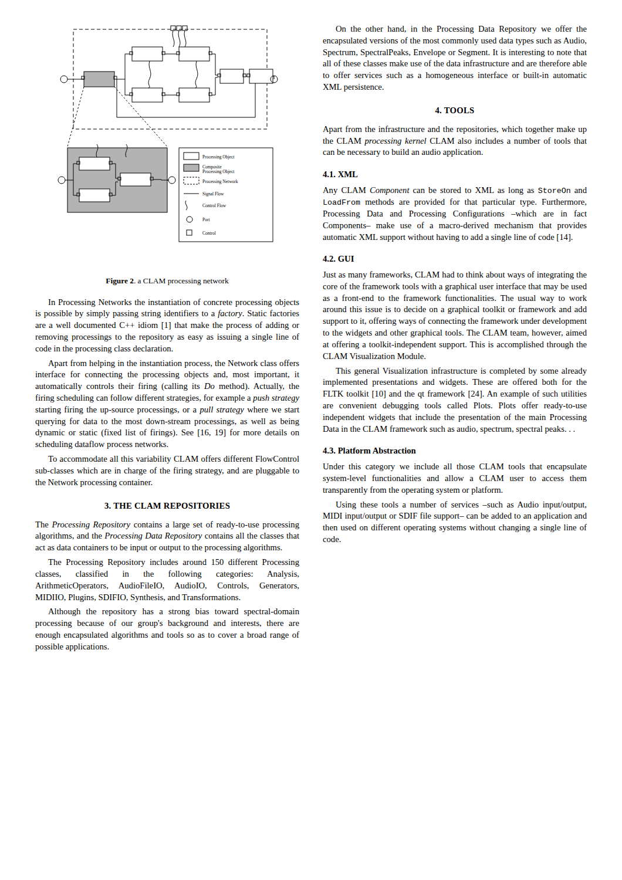Processing Object Composite Processing Object Processing Network Signal Flow Control Flow Port Control
Figure 2. a CLAM processing network
In Processing Networks the instantiation of concrete processing objects is possible by simply passing string identifiers to a factory. Static factories are a well documented C++ idiom [1] that make the process of adding or removing processings to the repository as easy as issuing a single line of code in the processing class declaration.
Apart from helping in the instantiation process, the Network class offers interface for connecting the processing objects and, most important, it automatically controls their firing (calling its Do method). Actually, the firing scheduling can follow different strategies, for example a push strategy starting firing the up-source processings, or a pull strategy where we start querying for data to the most down-stream processings, as well as being dynamic or static (fixed list of firings). See [16, 19] for more details on scheduling dataflow process networks.
To accommodate all this variability CLAM offers different FlowControl sub-classes which are in charge of the firing strategy, and are pluggable to the Network processing container.
3. THE CLAM REPOSITORIES
The Processing Repository contains a large set of ready-to-use processing algorithms, and the Processing Data Repository contains all the classes that act as data containers to be input or output to the processing algorithms.
The Processing Repository includes around 150 different Processing classes, classified in the following categories: Analysis, ArithmeticOperators, AudioFileIO, AudioIO, Controls, Generators, MIDIIO, Plugins, SDIFIO, Synthesis, and Transformations.
Although the repository has a strong bias toward spectral-domain processing because of our group's background and interests, there are enough encapsulated algorithms and tools so as to cover a broad range of possible applications.
On the other hand, in the Processing Data Repository we offer the encapsulated versions of the most commonly used data types such as Audio, Spectrum, SpectralPeaks, Envelope or Segment. It is interesting to note that all of these classes make use of the data infrastructure and are therefore able to offer services such as a homogeneous interface or built-in automatic XML persistence.
4. TOOLS
Apart from the infrastructure and the repositories, which together make up the CLAM processing kernel CLAM also includes a number of tools that can be necessary to build an audio application.
4.1. XML
Any CLAM Component can be stored to XML as long as StoreOn and LoadFrom methods are provided for that particular type. Furthermore, Processing Data and Processing Configurations –which are in fact Components– make use of a macro-derived mechanism that provides automatic XML support without having to add a single line of code [14].
4.2. GUI
Just as many frameworks, CLAM had to think about ways of integrating the core of the framework tools with a graphical user interface that may be used as a front-end to the framework functionalities. The usual way to work around this issue is to decide on a graphical toolkit or framework and add support to it, offering ways of connecting the framework under development to the widgets and other graphical tools. The CLAM team, however, aimed at offering a toolkit-independent support. This is accomplished through the CLAM Visualization Module.
This general Visualization infrastructure is completed by some already implemented presentations and widgets. These are offered both for the FLTK toolkit [10] and the qt framework [24]. An example of such utilities are convenient debugging tools called Plots. Plots offer ready-to-use independent widgets that include the presentation of the main Processing Data in the CLAM framework such as audio, spectrum, spectral peaks. . .
4.3. Platform Abstraction
Under this category we include all those CLAM tools that encapsulate system-level functionalities and allow a CLAM user to access them transparently from the operating system or platform.
Using these tools a number of services –such as Audio input/output, MIDI input/output or SDIF file support– can be added to an application and then used on different operating systems without changing a single line of code.